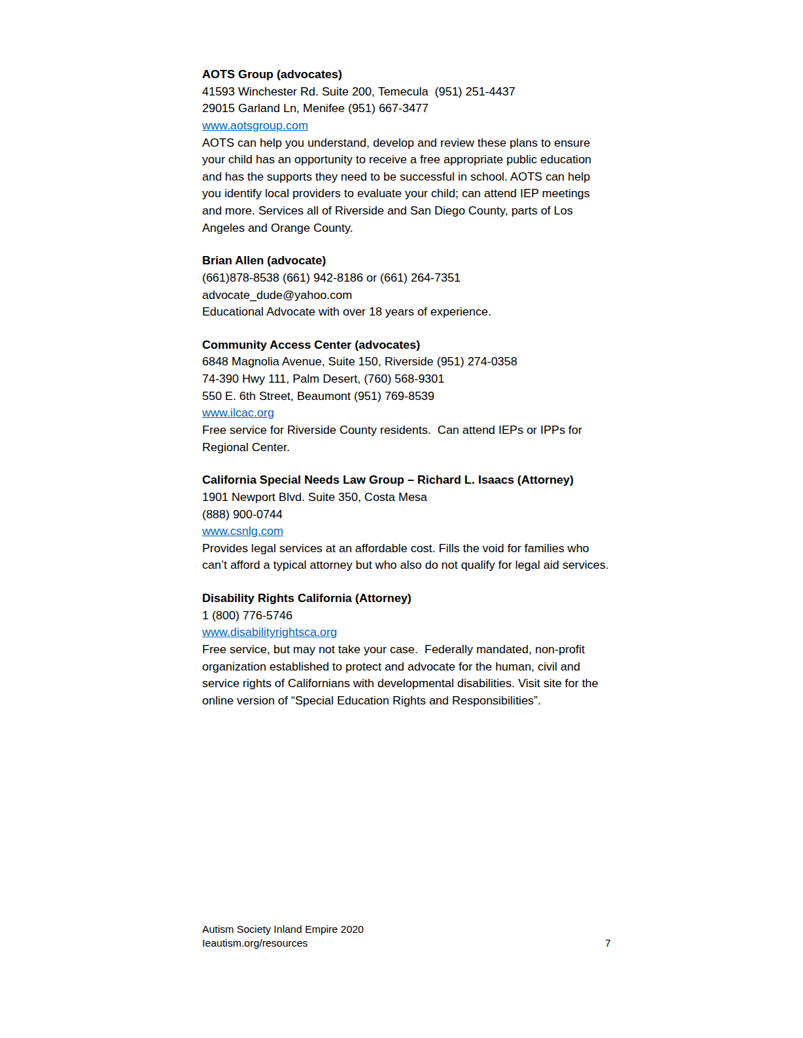AOTS Group (advocates)
41593 Winchester Rd. Suite 200, Temecula (951) 251-4437
29015 Garland Ln, Menifee (951) 667-3477
www.aotsgroup.com
AOTS can help you understand, develop and review these plans to ensure your child has an opportunity to receive a free appropriate public education and has the supports they need to be successful in school. AOTS can help you identify local providers to evaluate your child; can attend IEP meetings and more. Services all of Riverside and San Diego County, parts of Los Angeles and Orange County.
Brian Allen (advocate)
(661)878-8538 (661) 942-8186 or (661) 264-7351
advocate_dude@yahoo.com
Educational Advocate with over 18 years of experience.
Community Access Center (advocates)
6848 Magnolia Avenue, Suite 150, Riverside (951) 274-0358
74-390 Hwy 111, Palm Desert, (760) 568-9301
550 E. 6th Street, Beaumont (951) 769-8539
www.ilcac.org
Free service for Riverside County residents. Can attend IEPs or IPPs for Regional Center.
California Special Needs Law Group – Richard L. Isaacs (Attorney)
1901 Newport Blvd. Suite 350, Costa Mesa
(888) 900-0744
www.csnlg.com
Provides legal services at an affordable cost. Fills the void for families who can’t afford a typical attorney but who also do not qualify for legal aid services.
Disability Rights California (Attorney)
1 (800) 776-5746
www.disabilityrightsca.org
Free service, but may not take your case. Federally mandated, non-profit organization established to protect and advocate for the human, civil and service rights of Californians with developmental disabilities. Visit site for the online version of “Special Education Rights and Responsibilities”.
Autism Society Inland Empire 2020 Ieautism.org/resources
7